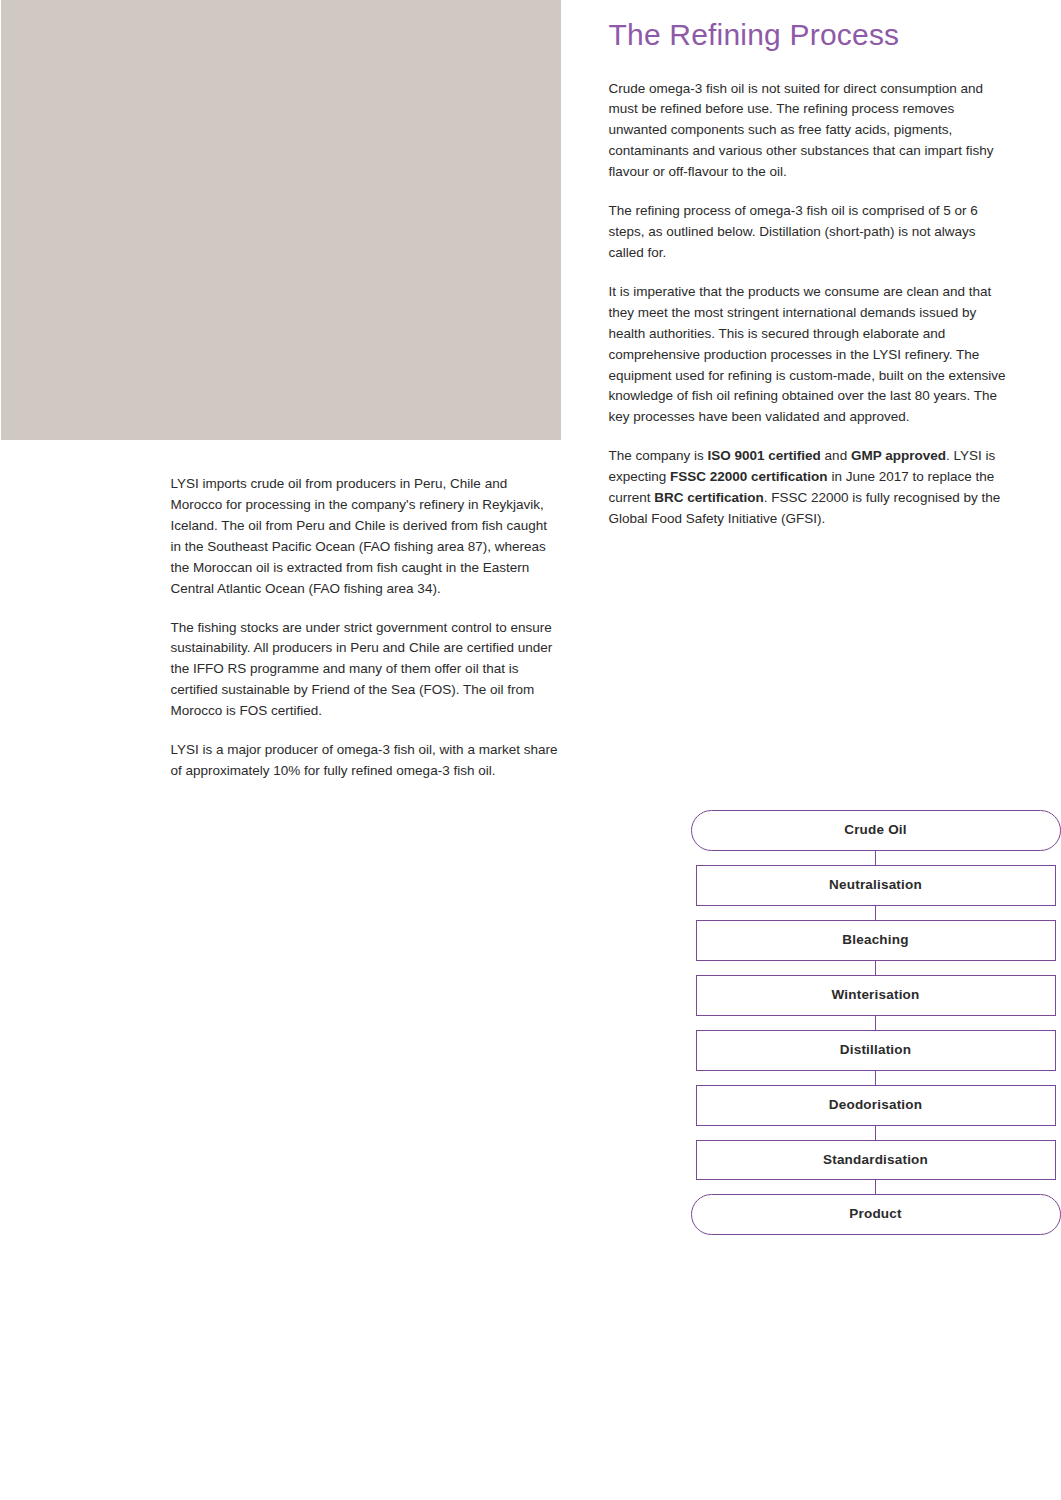LYSI imports crude oil from producers in Peru, Chile and Morocco for processing in the company's refinery in Reykjavik, Iceland. The oil from Peru and Chile is derived from fish caught in the Southeast Pacific Ocean (FAO fishing area 87), whereas the Moroccan oil is extracted from fish caught in the Eastern Central Atlantic Ocean (FAO fishing area 34).
The fishing stocks are under strict government control to ensure sustainability. All producers in Peru and Chile are certified under the IFFO RS programme and many of them offer oil that is certified sustainable by Friend of the Sea (FOS). The oil from Morocco is FOS certified.
LYSI is a major producer of omega-3 fish oil, with a market share of approximately 10% for fully refined omega-3 fish oil.
The Refining Process
Crude omega-3 fish oil is not suited for direct consumption and must be refined before use. The refining process removes unwanted components such as free fatty acids, pigments, contaminants and various other substances that can impart fishy flavour or off-flavour to the oil.
The refining process of omega-3 fish oil is comprised of 5 or 6 steps, as outlined below. Distillation (short-path) is not always called for.
It is imperative that the products we consume are clean and that they meet the most stringent international demands issued by health authorities. This is secured through elaborate and comprehensive production processes in the LYSI refinery. The equipment used for refining is custom-made, built on the extensive knowledge of fish oil refining obtained over the last 80 years. The key processes have been validated and approved.
The company is ISO 9001 certified and GMP approved. LYSI is expecting FSSC 22000 certification in June 2017 to replace the current BRC certification. FSSC 22000 is fully recognised by the Global Food Safety Initiative (GFSI).
Crude Oil
Neutralisation
Bleaching
Winterisation
Distillation
Deodorisation
Standardisation
Product